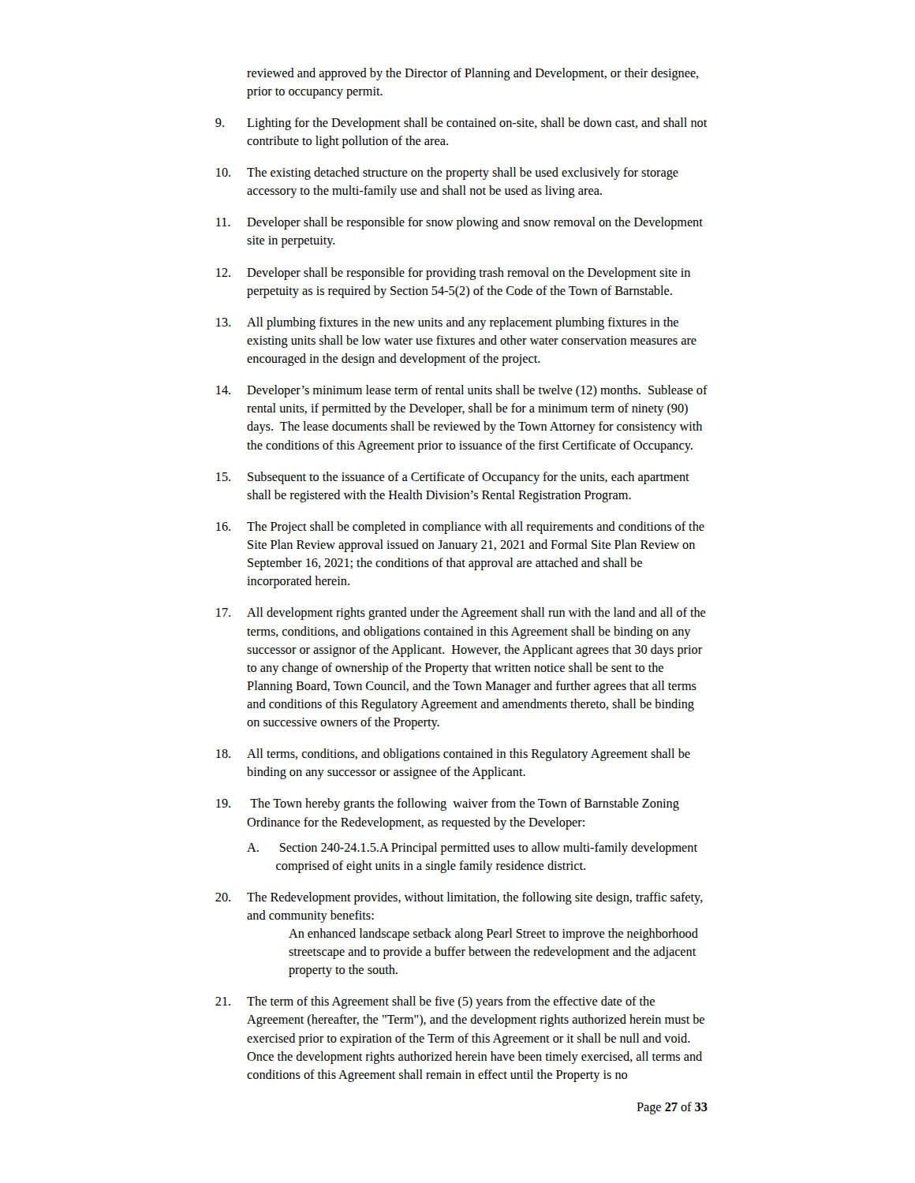reviewed and approved by the Director of Planning and Development, or their designee, prior to occupancy permit.
9. Lighting for the Development shall be contained on-site, shall be down cast, and shall not contribute to light pollution of the area.
10. The existing detached structure on the property shall be used exclusively for storage accessory to the multi-family use and shall not be used as living area.
11. Developer shall be responsible for snow plowing and snow removal on the Development site in perpetuity.
12. Developer shall be responsible for providing trash removal on the Development site in perpetuity as is required by Section 54-5(2) of the Code of the Town of Barnstable.
13. All plumbing fixtures in the new units and any replacement plumbing fixtures in the existing units shall be low water use fixtures and other water conservation measures are encouraged in the design and development of the project.
14. Developer’s minimum lease term of rental units shall be twelve (12) months. Sublease of rental units, if permitted by the Developer, shall be for a minimum term of ninety (90) days. The lease documents shall be reviewed by the Town Attorney for consistency with the conditions of this Agreement prior to issuance of the first Certificate of Occupancy.
15. Subsequent to the issuance of a Certificate of Occupancy for the units, each apartment shall be registered with the Health Division’s Rental Registration Program.
16. The Project shall be completed in compliance with all requirements and conditions of the Site Plan Review approval issued on January 21, 2021 and Formal Site Plan Review on September 16, 2021; the conditions of that approval are attached and shall be incorporated herein.
17. All development rights granted under the Agreement shall run with the land and all of the terms, conditions, and obligations contained in this Agreement shall be binding on any successor or assignor of the Applicant. However, the Applicant agrees that 30 days prior to any change of ownership of the Property that written notice shall be sent to the Planning Board, Town Council, and the Town Manager and further agrees that all terms and conditions of this Regulatory Agreement and amendments thereto, shall be binding on successive owners of the Property.
18. All terms, conditions, and obligations contained in this Regulatory Agreement shall be binding on any successor or assignee of the Applicant.
19. The Town hereby grants the following waiver from the Town of Barnstable Zoning Ordinance for the Redevelopment, as requested by the Developer:
A. Section 240-24.1.5.A Principal permitted uses to allow multi-family development comprised of eight units in a single family residence district.
20. The Redevelopment provides, without limitation, the following site design, traffic safety, and community benefits:
An enhanced landscape setback along Pearl Street to improve the neighborhood streetscape and to provide a buffer between the redevelopment and the adjacent property to the south.
21. The term of this Agreement shall be five (5) years from the effective date of the Agreement (hereafter, the "Term"), and the development rights authorized herein must be exercised prior to expiration of the Term of this Agreement or it shall be null and void. Once the development rights authorized herein have been timely exercised, all terms and conditions of this Agreement shall remain in effect until the Property is no
Page 27 of 33